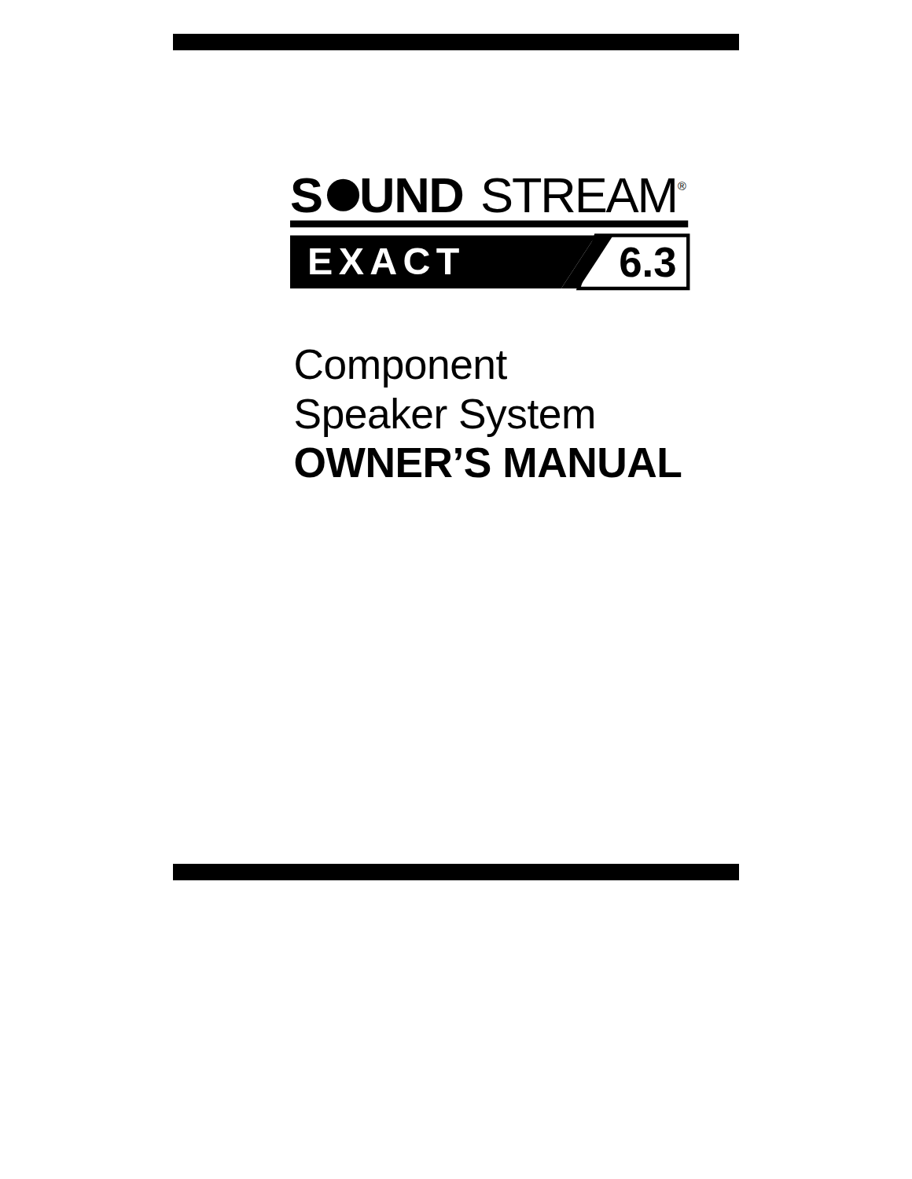S UND STREAM ® EXACT 6.3
Component
Speaker System
OWNER’S MANUAL